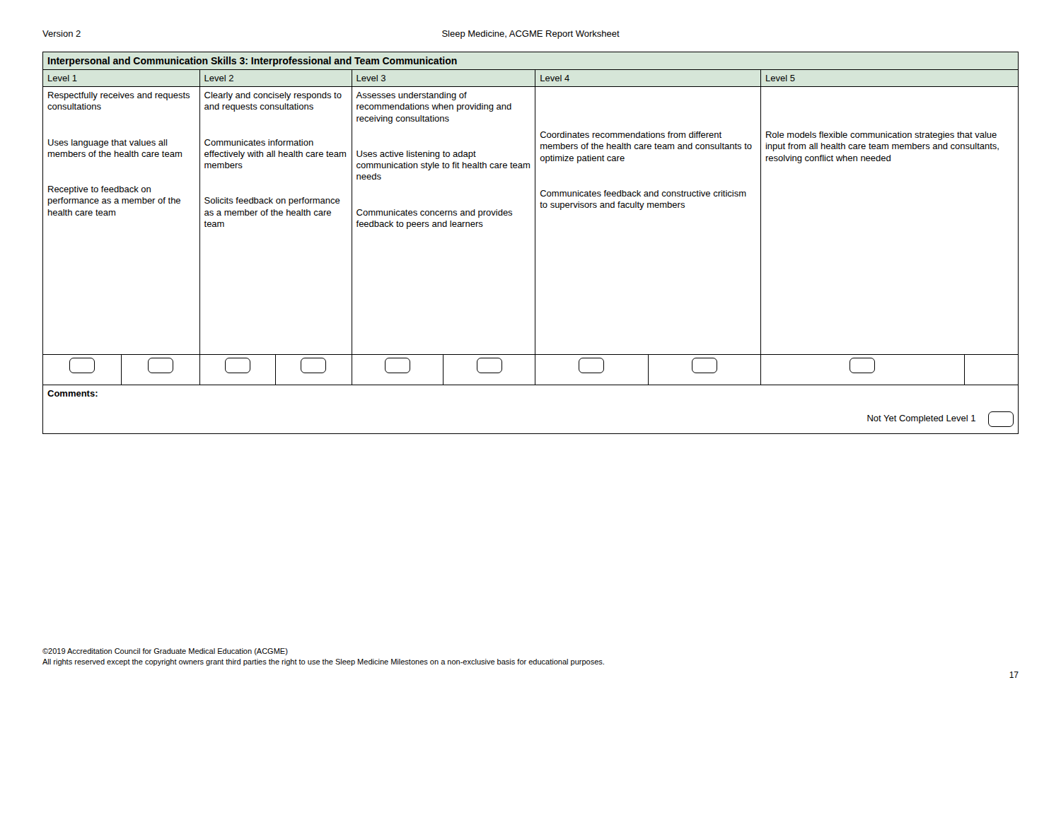Version 2
Sleep Medicine, ACGME Report Worksheet
| Interpersonal and Communication Skills 3: Interprofessional and Team Communication |
| Level 1 | Level 2 | Level 3 | Level 4 | Level 5 |
| Respectfully receives and requests consultations Uses language that values all members of the health care team Receptive to feedback on performance as a member of the health care team | Clearly and concisely responds to and requests consultations Communicates information effectively with all health care team members Solicits feedback on performance as a member of the health care team | Assesses understanding of recommendations when providing and receiving consultations Uses active listening to adapt communication style to fit health care team needs Communicates concerns and provides feedback to peers and learners | Coordinates recommendations from different members of the health care team and consultants to optimize patient care Communicates feedback and constructive criticism to supervisors and faculty members | Role models flexible communication strategies that value input from all health care team members and consultants, resolving conflict when needed |
| Comments: Not Yet Completed Level 1 |
©2019 Accreditation Council for Graduate Medical Education (ACGME)
All rights reserved except the copyright owners grant third parties the right to use the Sleep Medicine Milestones on a non-exclusive basis for educational purposes.
17